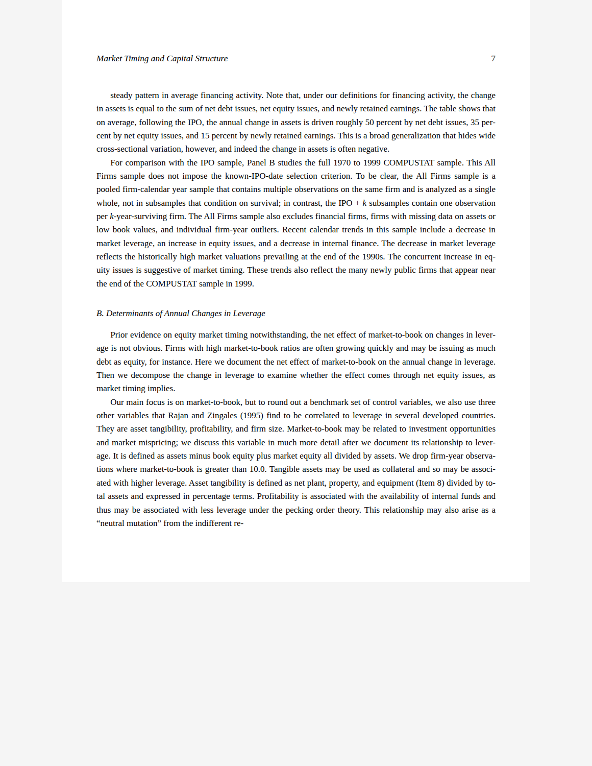Market Timing and Capital Structure 7
steady pattern in average financing activity. Note that, under our definitions for financing activity, the change in assets is equal to the sum of net debt issues, net equity issues, and newly retained earnings. The table shows that on average, following the IPO, the annual change in assets is driven roughly 50 percent by net debt issues, 35 percent by net equity issues, and 15 percent by newly retained earnings. This is a broad generalization that hides wide cross-sectional variation, however, and indeed the change in assets is often negative.
For comparison with the IPO sample, Panel B studies the full 1970 to 1999 COMPUSTAT sample. This All Firms sample does not impose the known-IPO-date selection criterion. To be clear, the All Firms sample is a pooled firm-calendar year sample that contains multiple observations on the same firm and is analyzed as a single whole, not in subsamples that condition on survival; in contrast, the IPO + k subsamples contain one observation per k-year-surviving firm. The All Firms sample also excludes financial firms, firms with missing data on assets or low book values, and individual firm-year outliers. Recent calendar trends in this sample include a decrease in market leverage, an increase in equity issues, and a decrease in internal finance. The decrease in market leverage reflects the historically high market valuations prevailing at the end of the 1990s. The concurrent increase in equity issues is suggestive of market timing. These trends also reflect the many newly public firms that appear near the end of the COMPUSTAT sample in 1999.
B. Determinants of Annual Changes in Leverage
Prior evidence on equity market timing notwithstanding, the net effect of market-to-book on changes in leverage is not obvious. Firms with high market-to-book ratios are often growing quickly and may be issuing as much debt as equity, for instance. Here we document the net effect of market-to-book on the annual change in leverage. Then we decompose the change in leverage to examine whether the effect comes through net equity issues, as market timing implies.
Our main focus is on market-to-book, but to round out a benchmark set of control variables, we also use three other variables that Rajan and Zingales (1995) find to be correlated to leverage in several developed countries. They are asset tangibility, profitability, and firm size. Market-to-book may be related to investment opportunities and market mispricing; we discuss this variable in much more detail after we document its relationship to leverage. It is defined as assets minus book equity plus market equity all divided by assets. We drop firm-year observations where market-to-book is greater than 10.0. Tangible assets may be used as collateral and so may be associated with higher leverage. Asset tangibility is defined as net plant, property, and equipment (Item 8) divided by total assets and expressed in percentage terms. Profitability is associated with the availability of internal funds and thus may be associated with less leverage under the pecking order theory. This relationship may also arise as a “neutral mutation” from the indifferent re-